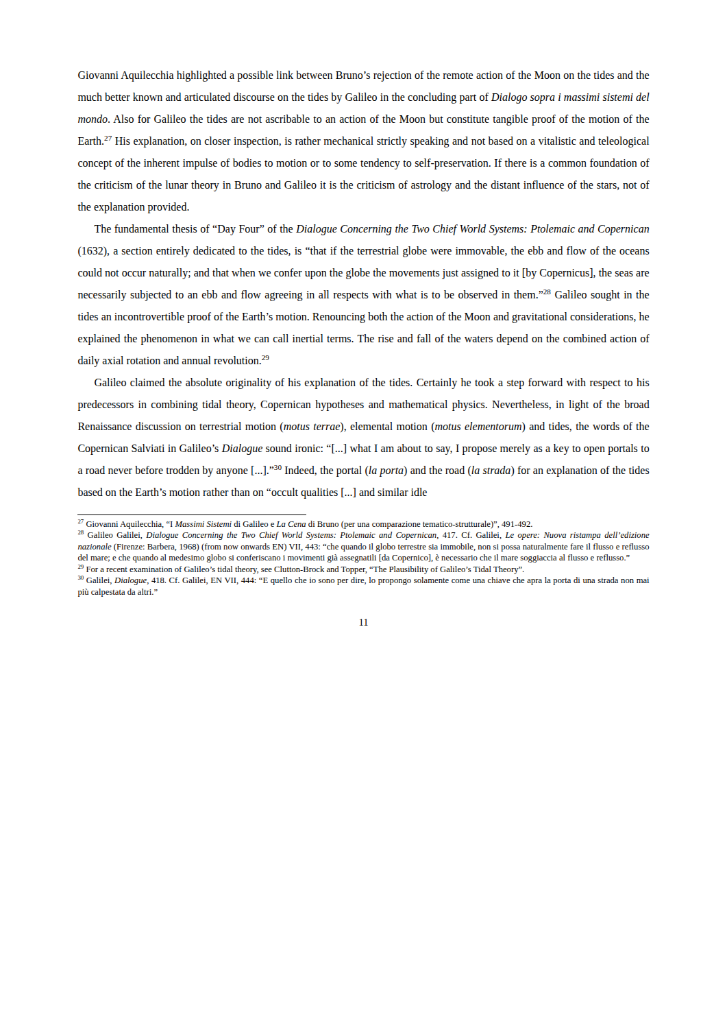Giovanni Aquilecchia highlighted a possible link between Bruno’s rejection of the remote action of the Moon on the tides and the much better known and articulated discourse on the tides by Galileo in the concluding part of Dialogo sopra i massimi sistemi del mondo. Also for Galileo the tides are not ascribable to an action of the Moon but constitute tangible proof of the motion of the Earth.27 His explanation, on closer inspection, is rather mechanical strictly speaking and not based on a vitalistic and teleological concept of the inherent impulse of bodies to motion or to some tendency to self-preservation. If there is a common foundation of the criticism of the lunar theory in Bruno and Galileo it is the criticism of astrology and the distant influence of the stars, not of the explanation provided.
The fundamental thesis of “Day Four” of the Dialogue Concerning the Two Chief World Systems: Ptolemaic and Copernican (1632), a section entirely dedicated to the tides, is “that if the terrestrial globe were immovable, the ebb and flow of the oceans could not occur naturally; and that when we confer upon the globe the movements just assigned to it [by Copernicus], the seas are necessarily subjected to an ebb and flow agreeing in all respects with what is to be observed in them.”28 Galileo sought in the tides an incontrovertible proof of the Earth’s motion. Renouncing both the action of the Moon and gravitational considerations, he explained the phenomenon in what we can call inertial terms. The rise and fall of the waters depend on the combined action of daily axial rotation and annual revolution.29
Galileo claimed the absolute originality of his explanation of the tides. Certainly he took a step forward with respect to his predecessors in combining tidal theory, Copernican hypotheses and mathematical physics. Nevertheless, in light of the broad Renaissance discussion on terrestrial motion (motus terrae), elemental motion (motus elementorum) and tides, the words of the Copernican Salviati in Galileo’s Dialogue sound ironic: “[...] what I am about to say, I propose merely as a key to open portals to a road never before trodden by anyone [...].”30 Indeed, the portal (la porta) and the road (la strada) for an explanation of the tides based on the Earth’s motion rather than on “occult qualities [...] and similar idle
27 Giovanni Aquilecchia, “I Massimi Sistemi di Galileo e La Cena di Bruno (per una comparazione tematico-strutturale)”, 491-492.
28 Galileo Galilei, Dialogue Concerning the Two Chief World Systems: Ptolemaic and Copernican, 417. Cf. Galilei, Le opere: Nuova ristampa dell’edizione nazionale (Firenze: Barbera, 1968) (from now onwards EN) VII, 443: “che quando il globo terrestre sia immobile, non si possa naturalmente fare il flusso e reflusso del mare; e che quando al medesimo globo si conferiscano i movimenti già assegnatili [da Copernico], è necessario che il mare soggiaccia al flusso e reflusso.”
29 For a recent examination of Galileo’s tidal theory, see Clutton-Brock and Topper, “The Plausibility of Galileo’s Tidal Theory”.
30 Galilei, Dialogue, 418. Cf. Galilei, EN VII, 444: “E quello che io sono per dire, lo propongo solamente come una chiave che apra la porta di una strada non mai più calpestata da altri.”
11